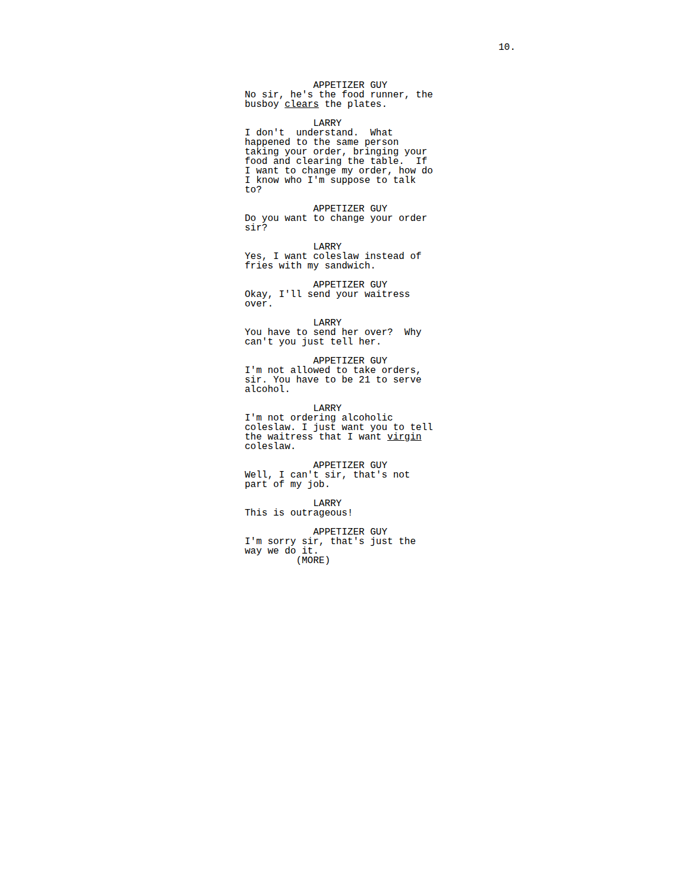10.
APPETIZER GUY
No sir, he's the food runner, the busboy clears the plates.
LARRY
I don't understand. What happened to the same person taking your order, bringing your food and clearing the table. If I want to change my order, how do I know who I'm suppose to talk to?
APPETIZER GUY
Do you want to change your order sir?
LARRY
Yes, I want coleslaw instead of fries with my sandwich.
APPETIZER GUY
Okay, I'll send your waitress over.
LARRY
You have to send her over? Why can't you just tell her.
APPETIZER GUY
I'm not allowed to take orders, sir. You have to be 21 to serve alcohol.
LARRY
I'm not ordering alcoholic coleslaw. I just want you to tell the waitress that I want virgin coleslaw.
APPETIZER GUY
Well, I can't sir, that's not part of my job.
LARRY
This is outrageous!
APPETIZER GUY
I'm sorry sir, that's just the way we do it.
(MORE)